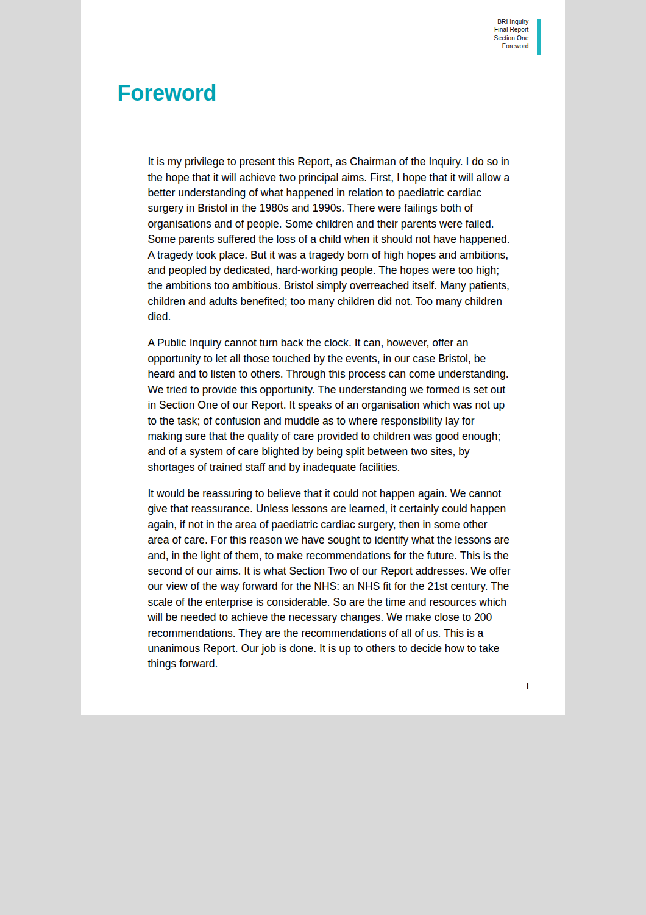BRI Inquiry
Final Report
Section One
Foreword
Foreword
It is my privilege to present this Report, as Chairman of the Inquiry. I do so in the hope that it will achieve two principal aims. First, I hope that it will allow a better understanding of what happened in relation to paediatric cardiac surgery in Bristol in the 1980s and 1990s. There were failings both of organisations and of people. Some children and their parents were failed. Some parents suffered the loss of a child when it should not have happened. A tragedy took place. But it was a tragedy born of high hopes and ambitions, and peopled by dedicated, hard-working people. The hopes were too high; the ambitions too ambitious. Bristol simply overreached itself. Many patients, children and adults benefited; too many children did not. Too many children died.
A Public Inquiry cannot turn back the clock. It can, however, offer an opportunity to let all those touched by the events, in our case Bristol, be heard and to listen to others. Through this process can come understanding. We tried to provide this opportunity. The understanding we formed is set out in Section One of our Report. It speaks of an organisation which was not up to the task; of confusion and muddle as to where responsibility lay for making sure that the quality of care provided to children was good enough; and of a system of care blighted by being split between two sites, by shortages of trained staff and by inadequate facilities.
It would be reassuring to believe that it could not happen again. We cannot give that reassurance. Unless lessons are learned, it certainly could happen again, if not in the area of paediatric cardiac surgery, then in some other area of care. For this reason we have sought to identify what the lessons are and, in the light of them, to make recommendations for the future. This is the second of our aims. It is what Section Two of our Report addresses. We offer our view of the way forward for the NHS: an NHS fit for the 21st century. The scale of the enterprise is considerable. So are the time and resources which will be needed to achieve the necessary changes. We make close to 200 recommendations. They are the recommendations of all of us. This is a unanimous Report. Our job is done. It is up to others to decide how to take things forward.
i